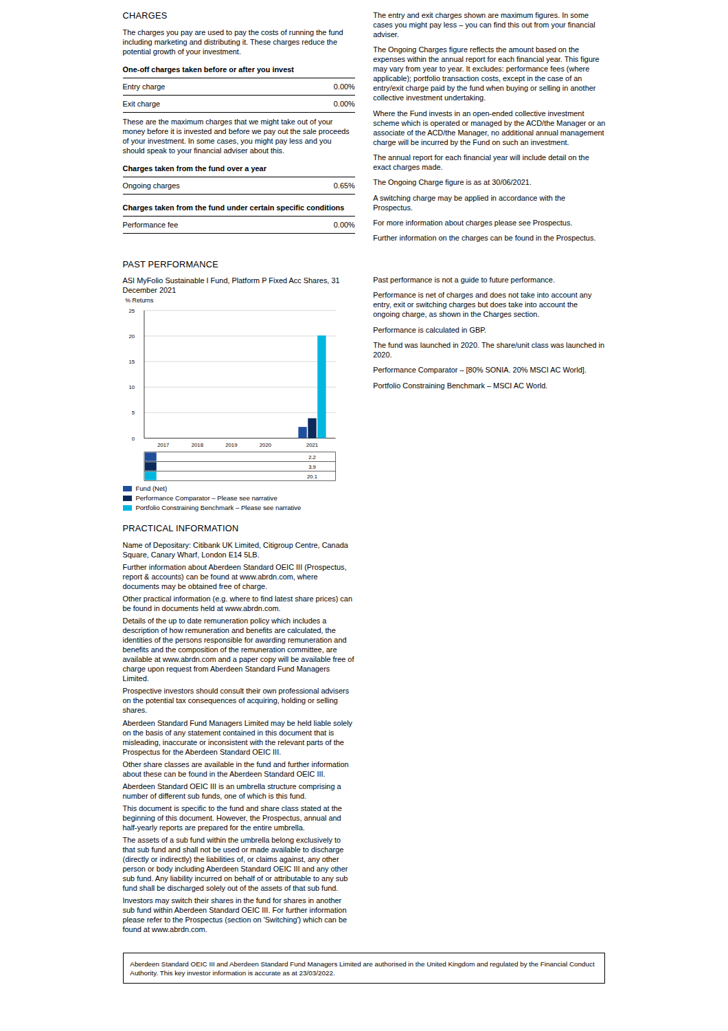Charges
The charges you pay are used to pay the costs of running the fund including marketing and distributing it. These charges reduce the potential growth of your investment.
One-off charges taken before or after you invest
| Entry charge | 0.00% |
| Exit charge | 0.00% |
These are the maximum charges that we might take out of your money before it is invested and before we pay out the sale proceeds of your investment. In some cases, you might pay less and you should speak to your financial adviser about this.
Charges taken from the fund over a year
| Ongoing charges | 0.65% |
Charges taken from the fund under certain specific conditions
| Performance fee | 0.00% |
The entry and exit charges shown are maximum figures. In some cases you might pay less – you can find this out from your financial adviser.
The Ongoing Charges figure reflects the amount based on the expenses within the annual report for each financial year. This figure may vary from year to year. It excludes: performance fees (where applicable); portfolio transaction costs, except in the case of an entry/exit charge paid by the fund when buying or selling in another collective investment undertaking.
Where the Fund invests in an open-ended collective investment scheme which is operated or managed by the ACD/the Manager or an associate of the ACD/the Manager, no additional annual management charge will be incurred by the Fund on such an investment.
The annual report for each financial year will include detail on the exact charges made.
The Ongoing Charge figure is as at 30/06/2021.
A switching charge may be applied in accordance with the Prospectus.
For more information about charges please see Prospectus.
Further information on the charges can be found in the Prospectus.
Past Performance
ASI MyFolio Sustainable I Fund, Platform P Fixed Acc Shares, 31 December 2021
% Returns
25 20 15 10 5 0 2017 2018 2019 2020 2021 2.2 3.9 20.1
Fund (Net)
Performance Comparator – Please see narrative
Portfolio Constraining Benchmark – Please see narrative
Past performance is not a guide to future performance.
Performance is net of charges and does not take into account any entry, exit or switching charges but does take into account the ongoing charge, as shown in the Charges section.
Performance is calculated in GBP.
The fund was launched in 2020. The share/unit class was launched in 2020.
Performance Comparator – [80% SONIA. 20% MSCI AC World].
Portfolio Constraining Benchmark – MSCI AC World.
Practical Information
Name of Depositary: Citibank UK Limited, Citigroup Centre, Canada Square, Canary Wharf, London E14 5LB.
Further information about Aberdeen Standard OEIC III (Prospectus, report & accounts) can be found at www.abrdn.com, where documents may be obtained free of charge.
Other practical information (e.g. where to find latest share prices) can be found in documents held at www.abrdn.com.
Details of the up to date remuneration policy which includes a description of how remuneration and benefits are calculated, the identities of the persons responsible for awarding remuneration and benefits and the composition of the remuneration committee, are available at www.abrdn.com and a paper copy will be available free of charge upon request from Aberdeen Standard Fund Managers Limited.
Prospective investors should consult their own professional advisers on the potential tax consequences of acquiring, holding or selling shares.
Aberdeen Standard Fund Managers Limited may be held liable solely on the basis of any statement contained in this document that is misleading, inaccurate or inconsistent with the relevant parts of the Prospectus for the Aberdeen Standard OEIC III.
Other share classes are available in the fund and further information about these can be found in the Aberdeen Standard OEIC III.
Aberdeen Standard OEIC III is an umbrella structure comprising a number of different sub funds, one of which is this fund.
This document is specific to the fund and share class stated at the beginning of this document. However, the Prospectus, annual and half-yearly reports are prepared for the entire umbrella.
The assets of a sub fund within the umbrella belong exclusively to that sub fund and shall not be used or made available to discharge (directly or indirectly) the liabilities of, or claims against, any other person or body including Aberdeen Standard OEIC III and any other sub fund. Any liability incurred on behalf of or attributable to any sub fund shall be discharged solely out of the assets of that sub fund.
Investors may switch their shares in the fund for shares in another sub fund within Aberdeen Standard OEIC III. For further information please refer to the Prospectus (section on 'Switching') which can be found at www.abrdn.com.
Aberdeen Standard OEIC III and Aberdeen Standard Fund Managers Limited are authorised in the United Kingdom and regulated by the Financial Conduct Authority. This key investor information is accurate as at 23/03/2022.